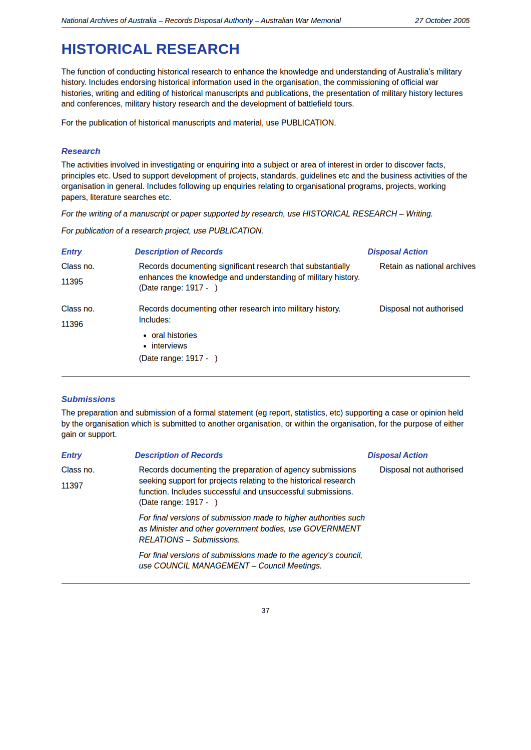National Archives of Australia – Records Disposal Authority – Australian War Memorial 27 October 2005
HISTORICAL RESEARCH
The function of conducting historical research to enhance the knowledge and understanding of Australia’s military history. Includes endorsing historical information used in the organisation, the commissioning of official war histories, writing and editing of historical manuscripts and publications, the presentation of military history lectures and conferences, military history research and the development of battlefield tours.
For the publication of historical manuscripts and material, use PUBLICATION.
Research
The activities involved in investigating or enquiring into a subject or area of interest in order to discover facts, principles etc. Used to support development of projects, standards, guidelines etc and the business activities of the organisation in general. Includes following up enquiries relating to organisational programs, projects, working papers, literature searches etc.
For the writing of a manuscript or paper supported by research, use HISTORICAL RESEARCH – Writing.
For publication of a research project, use PUBLICATION.
Entry
Description of Records
Disposal Action
Class no. 11395
Records documenting significant research that substantially enhances the knowledge and understanding of military history.
(Date range: 1917 - )
Retain as national archives
Class no. 11396
Records documenting other research into military history. Includes:
oral histories
interviews
(Date range: 1917 - )
Disposal not authorised
Submissions
The preparation and submission of a formal statement (eg report, statistics, etc) supporting a case or opinion held by the organisation which is submitted to another organisation, or within the organisation, for the purpose of either gain or support.
Entry
Description of Records
Disposal Action
Class no. 11397
Records documenting the preparation of agency submissions seeking support for projects relating to the historical research function. Includes successful and unsuccessful submissions.
(Date range: 1917 - )
For final versions of submission made to higher authorities such as Minister and other government bodies, use GOVERNMENT RELATIONS – Submissions.
For final versions of submissions made to the agency’s council, use COUNCIL MANAGEMENT – Council Meetings.
Disposal not authorised
37